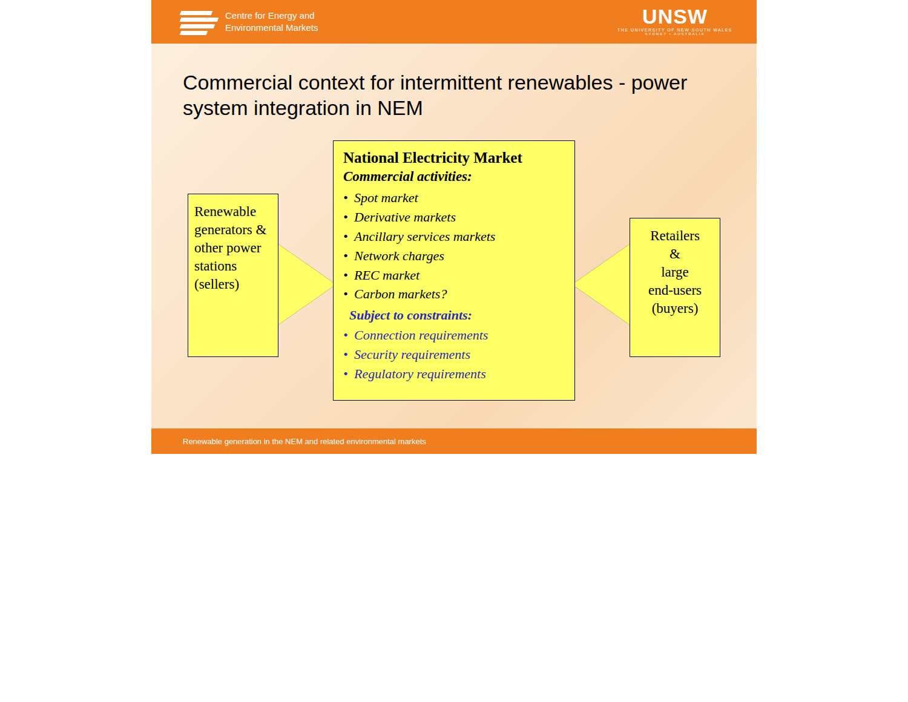Centre for Energy and
Environmental Markets
UNSW
THE UNIVERSITY OF NEW SOUTH WALES
SYDNEY • AUSTRALIA
Commercial context for intermittent renewables - power system integration in NEM
Renewable generators & other power stations (sellers)
National Electricity Market
Commercial activities:
Spot market
Derivative markets
Ancillary services markets
Network charges
REC market
Carbon markets?
Subject to constraints:
Connection requirements
Security requirements
Regulatory requirements
Retailers
&
large
end-users
(buyers)
Renewable generation in the NEM and related environmental markets